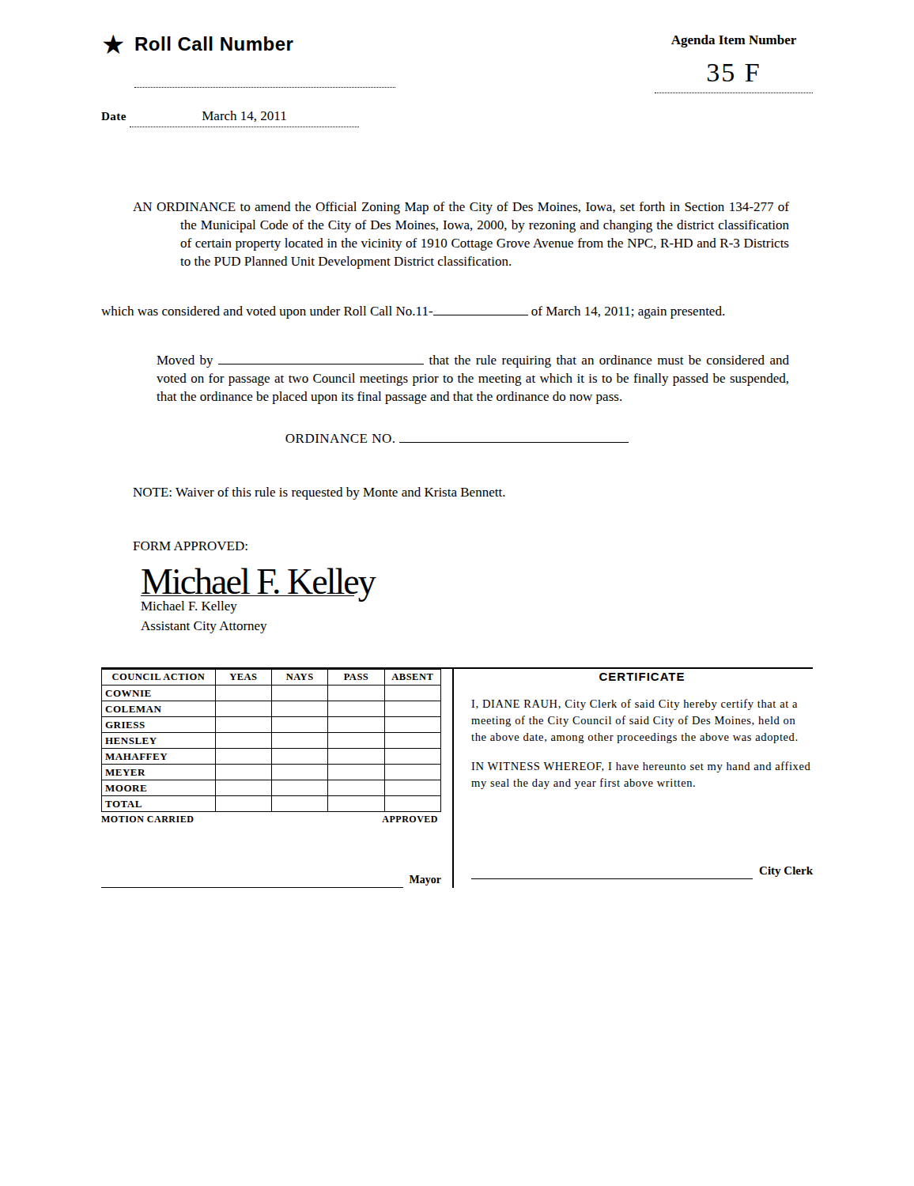★
Roll Call Number
Agenda Item Number
35 F
Date March 14, 2011
AN ORDINANCE to amend the Official Zoning Map of the City of Des Moines, Iowa, set forth in Section 134-277 of the Municipal Code of the City of Des Moines, Iowa, 2000, by rezoning and changing the district classification of certain property located in the vicinity of 1910 Cottage Grove Avenue from the NPC, R-HD and R-3 Districts to the PUD Planned Unit Development District classification.
which was considered and voted upon under Roll Call No.11- of March 14, 2011; again presented.
Moved by that the rule requiring that an ordinance must be considered and voted on for passage at two Council meetings prior to the meeting at which it is to be finally passed be suspended, that the ordinance be placed upon its final passage and that the ordinance do now pass.
ORDINANCE NO.
NOTE: Waiver of this rule is requested by Monte and Krista Bennett.
FORM APPROVED:
Michael F. Kelley
Michael F. Kelley
Assistant City Attorney
| COUNCIL ACTION | YEAS | NAYS | PASS | ABSENT |
| --- | --- | --- | --- | --- |
| COWNIE | | | | |
| COLEMAN | | | | |
| GRIESS | | | | |
| HENSLEY | | | | |
| MAHAFFEY | | | | |
| MEYER | | | | |
| MOORE | | | | |
| TOTAL | | | | |
MOTION CARRIED
APPROVED
Mayor
CERTIFICATE
I, DIANE RAUH, City Clerk of said City hereby certify that at a meeting of the City Council of said City of Des Moines, held on the above date, among other proceedings the above was adopted.
IN WITNESS WHEREOF, I have hereunto set my hand and affixed my seal the day and year first above written.
City Clerk